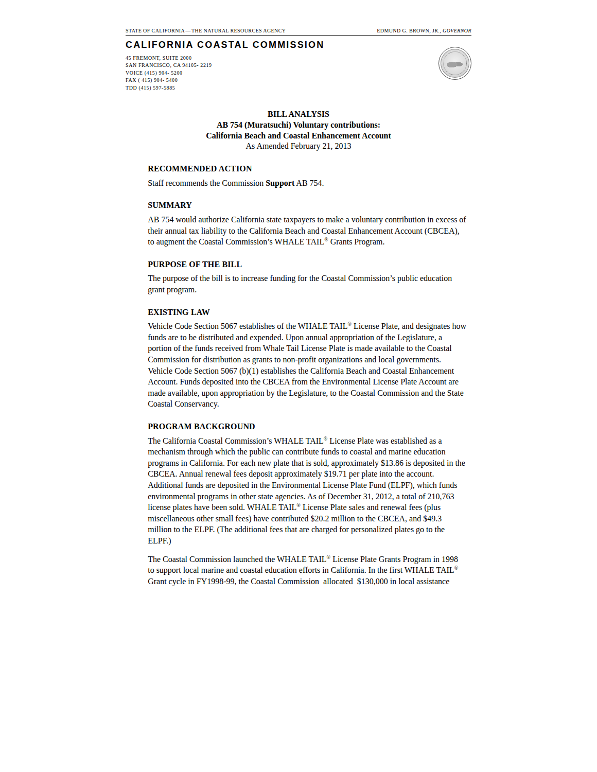State of California — The Natural Resources Agency Edmund G. Brown, Jr., Governor
CALIFORNIA COASTAL COMMISSION
45 Fremont, Suite 2000
San Francisco, CA 94105- 2219
Voice (415) 904- 5200
Fax ( 415) 904- 5400
TDD (415) 597-5885
BILL ANALYSIS AB 754 (Muratsuchi) Voluntary contributions: California Beach and Coastal Enhancement Account As Amended February 21, 2013
Recommended Action
Staff recommends the Commission Support AB 754.
Summary
AB 754 would authorize California state taxpayers to make a voluntary contribution in excess of their annual tax liability to the California Beach and Coastal Enhancement Account (CBCEA), to augment the Coastal Commission’s WHALE TAIL® Grants Program.
Purpose of the Bill
The purpose of the bill is to increase funding for the Coastal Commission’s public education grant program.
Existing Law
Vehicle Code Section 5067 establishes of the WHALE TAIL® License Plate, and designates how funds are to be distributed and expended. Upon annual appropriation of the Legislature, a portion of the funds received from Whale Tail License Plate is made available to the Coastal Commission for distribution as grants to non-profit organizations and local governments. Vehicle Code Section 5067 (b)(1) establishes the California Beach and Coastal Enhancement Account. Funds deposited into the CBCEA from the Environmental License Plate Account are made available, upon appropriation by the Legislature, to the Coastal Commission and the State Coastal Conservancy.
Program Background
The California Coastal Commission’s WHALE TAIL® License Plate was established as a mechanism through which the public can contribute funds to coastal and marine education programs in California. For each new plate that is sold, approximately $13.86 is deposited in the CBCEA. Annual renewal fees deposit approximately $19.71 per plate into the account. Additional funds are deposited in the Environmental License Plate Fund (ELPF), which funds environmental programs in other state agencies. As of December 31, 2012, a total of 210,763 license plates have been sold. WHALE TAIL® License Plate sales and renewal fees (plus miscellaneous other small fees) have contributed $20.2 million to the CBCEA, and $49.3 million to the ELPF. (The additional fees that are charged for personalized plates go to the ELPF.)
The Coastal Commission launched the WHALE TAIL® License Plate Grants Program in 1998 to support local marine and coastal education efforts in California. In the first WHALE TAIL® Grant cycle in FY1998-99, the Coastal Commission allocated $130,000 in local assistance